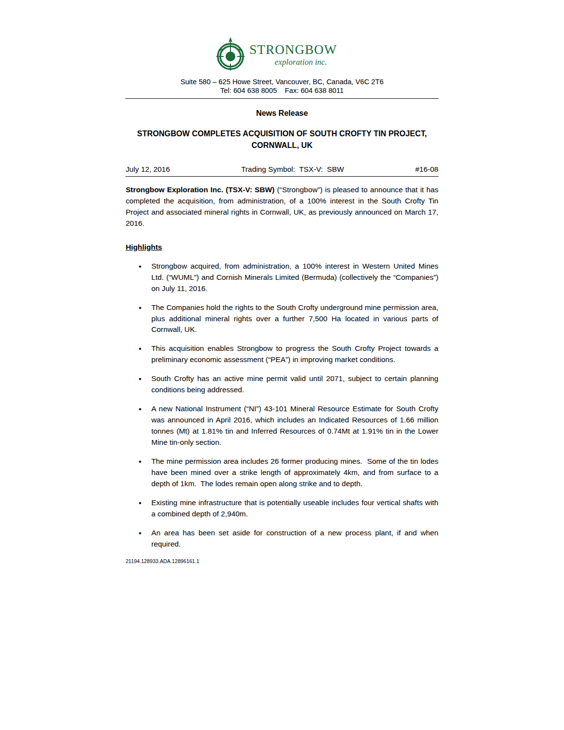STRONGBOW exploration inc.
Suite 580 – 625 Howe Street, Vancouver, BC, Canada, V6C 2T6
Tel: 604 638 8005 Fax: 604 638 8011
News Release
STRONGBOW COMPLETES ACQUISITION OF SOUTH CROFTY TIN PROJECT, CORNWALL, UK
July 12, 2016 Trading Symbol: TSX-V: SBW #16-08
Strongbow Exploration Inc. (TSX-V: SBW) (“Strongbow”) is pleased to announce that it has completed the acquisition, from administration, of a 100% interest in the South Crofty Tin Project and associated mineral rights in Cornwall, UK, as previously announced on March 17, 2016.
Highlights
Strongbow acquired, from administration, a 100% interest in Western United Mines Ltd. (“WUML”) and Cornish Minerals Limited (Bermuda) (collectively the “Companies”) on July 11, 2016.
The Companies hold the rights to the South Crofty underground mine permission area, plus additional mineral rights over a further 7,500 Ha located in various parts of Cornwall, UK.
This acquisition enables Strongbow to progress the South Crofty Project towards a preliminary economic assessment (“PEA”) in improving market conditions.
South Crofty has an active mine permit valid until 2071, subject to certain planning conditions being addressed.
A new National Instrument (“NI”) 43-101 Mineral Resource Estimate for South Crofty was announced in April 2016, which includes an Indicated Resources of 1.66 million tonnes (Mt) at 1.81% tin and Inferred Resources of 0.74Mt at 1.91% tin in the Lower Mine tin-only section.
The mine permission area includes 26 former producing mines. Some of the tin lodes have been mined over a strike length of approximately 4km, and from surface to a depth of 1km. The lodes remain open along strike and to depth.
Existing mine infrastructure that is potentially useable includes four vertical shafts with a combined depth of 2,940m.
An area has been set aside for construction of a new process plant, if and when required.
21194.128933.ADA.12896161.1